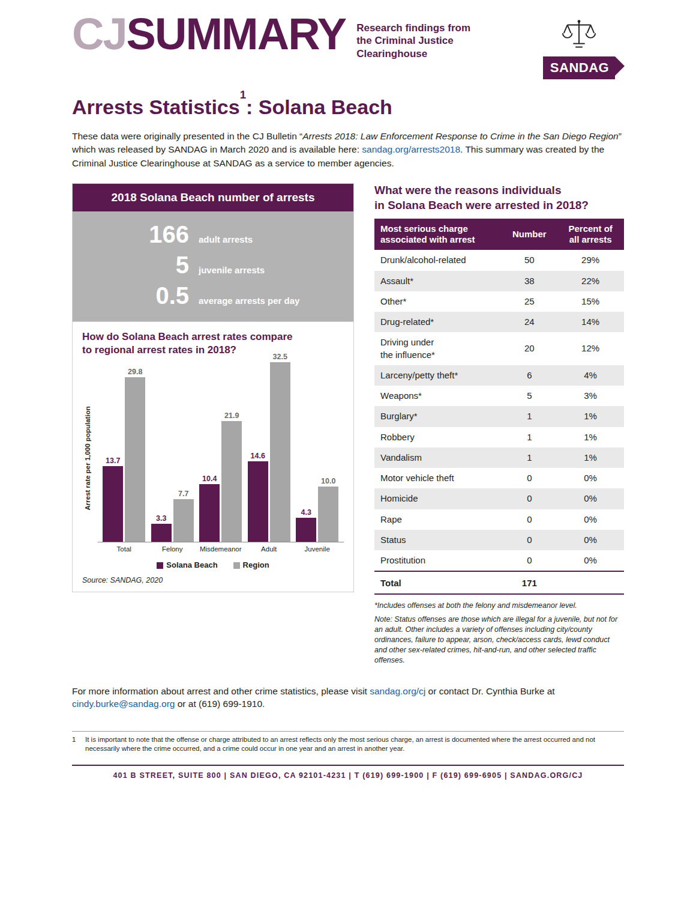CJ SUMMARY
Research findings from
the Criminal Justice
Clearinghouse
SANDAG
Arrests Statistics1: Solana Beach
These data were originally presented in the CJ Bulletin “Arrests 2018: Law Enforcement Response to Crime in the San Diego Region” which was released by SANDAG in March 2020 and is available here: sandag.org/arrests2018. This summary was created by the Criminal Justice Clearinghouse at SANDAG as a service to member agencies.
2018 Solana Beach number of arrests
166
adult arrests
5
juvenile arrests
0.5
average arrests per day
How do Solana Beach arrest rates compare
to regional arrest rates in 2018?
Arrest rate per 1,000 population
13.7
29.8
3.3
7.7
10.4
21.9
14.6
32.5
4.3
10.0
Total
Felony
Misdemeanor
Adult
Juvenile
Solana Beach Region
Source: SANDAG, 2020
What were the reasons individuals
in Solana Beach were arrested in 2018?
| Most serious charge associated with arrest | Number | Percent of all arrests |
| --- | --- | --- |
| Drunk/alcohol-related | 50 | 29% |
| Assault* | 38 | 22% |
| Other* | 25 | 15% |
| Drug-related* | 24 | 14% |
| Driving under the influence* | 20 | 12% |
| Larceny/petty theft* | 6 | 4% |
| Weapons* | 5 | 3% |
| Burglary* | 1 | 1% |
| Robbery | 1 | 1% |
| Vandalism | 1 | 1% |
| Motor vehicle theft | 0 | 0% |
| Homicide | 0 | 0% |
| Rape | 0 | 0% |
| Status | 0 | 0% |
| Prostitution | 0 | 0% |
| Total | 171 | |
*Includes offenses at both the felony and misdemeanor level.
Note: Status offenses are those which are illegal for a juvenile, but not for an adult. Other includes a variety of offenses including city/county ordinances, failure to appear, arson, check/access cards, lewd conduct and other sex-related crimes, hit-and-run, and other selected traffic offenses.
For more information about arrest and other crime statistics, please visit sandag.org/cj or contact Dr. Cynthia Burke at cindy.burke@sandag.org or at (619) 699-1910.
1
It is important to note that the offense or charge attributed to an arrest reflects only the most serious charge, an arrest is documented where the arrest occurred and not necessarily where the crime occurred, and a crime could occur in one year and an arrest in another year.
401 B STREET, SUITE 800 | SAN DIEGO, CA 92101-4231 | T (619) 699-1900 | F (619) 699-6905 | SANDAG.ORG/CJ